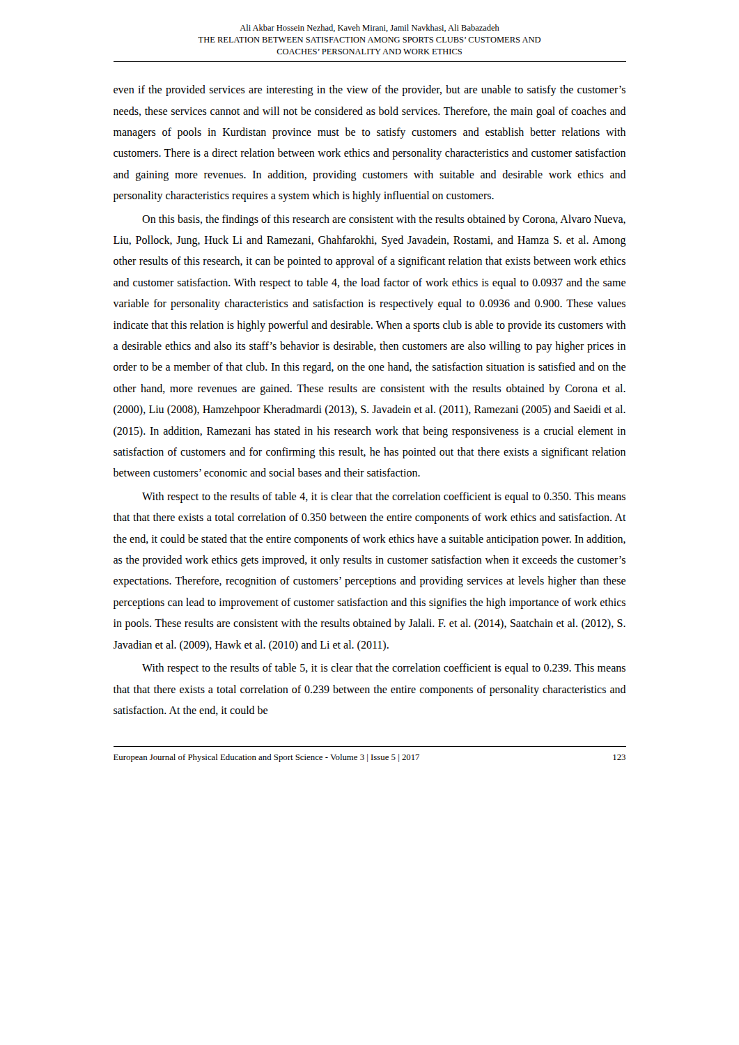Ali Akbar Hossein Nezhad, Kaveh Mirani, Jamil Navkhasi, Ali Babazadeh
THE RELATION BETWEEN SATISFACTION AMONG SPORTS CLUBS’ CUSTOMERS AND
COACHES’ PERSONALITY AND WORK ETHICS
even if the provided services are interesting in the view of the provider, but are unable to satisfy the customer’s needs, these services cannot and will not be considered as bold services. Therefore, the main goal of coaches and managers of pools in Kurdistan province must be to satisfy customers and establish better relations with customers. There is a direct relation between work ethics and personality characteristics and customer satisfaction and gaining more revenues. In addition, providing customers with suitable and desirable work ethics and personality characteristics requires a system which is highly influential on customers.
On this basis, the findings of this research are consistent with the results obtained by Corona, Alvaro Nueva, Liu, Pollock, Jung, Huck Li and Ramezani, Ghahfarokhi, Syed Javadein, Rostami, and Hamza S. et al. Among other results of this research, it can be pointed to approval of a significant relation that exists between work ethics and customer satisfaction. With respect to table 4, the load factor of work ethics is equal to 0.0937 and the same variable for personality characteristics and satisfaction is respectively equal to 0.0936 and 0.900. These values indicate that this relation is highly powerful and desirable. When a sports club is able to provide its customers with a desirable ethics and also its staff’s behavior is desirable, then customers are also willing to pay higher prices in order to be a member of that club. In this regard, on the one hand, the satisfaction situation is satisfied and on the other hand, more revenues are gained. These results are consistent with the results obtained by Corona et al. (2000), Liu (2008), Hamzehpoor Kheradmardi (2013), S. Javadein et al. (2011), Ramezani (2005) and Saeidi et al. (2015). In addition, Ramezani has stated in his research work that being responsiveness is a crucial element in satisfaction of customers and for confirming this result, he has pointed out that there exists a significant relation between customers’ economic and social bases and their satisfaction.
With respect to the results of table 4, it is clear that the correlation coefficient is equal to 0.350. This means that that there exists a total correlation of 0.350 between the entire components of work ethics and satisfaction. At the end, it could be stated that the entire components of work ethics have a suitable anticipation power. In addition, as the provided work ethics gets improved, it only results in customer satisfaction when it exceeds the customer’s expectations. Therefore, recognition of customers’ perceptions and providing services at levels higher than these perceptions can lead to improvement of customer satisfaction and this signifies the high importance of work ethics in pools. These results are consistent with the results obtained by Jalali. F. et al. (2014), Saatchain et al. (2012), S. Javadian et al. (2009), Hawk et al. (2010) and Li et al. (2011).
With respect to the results of table 5, it is clear that the correlation coefficient is equal to 0.239. This means that that there exists a total correlation of 0.239 between the entire components of personality characteristics and satisfaction. At the end, it could be
European Journal of Physical Education and Sport Science - Volume 3 | Issue 5 | 2017 123